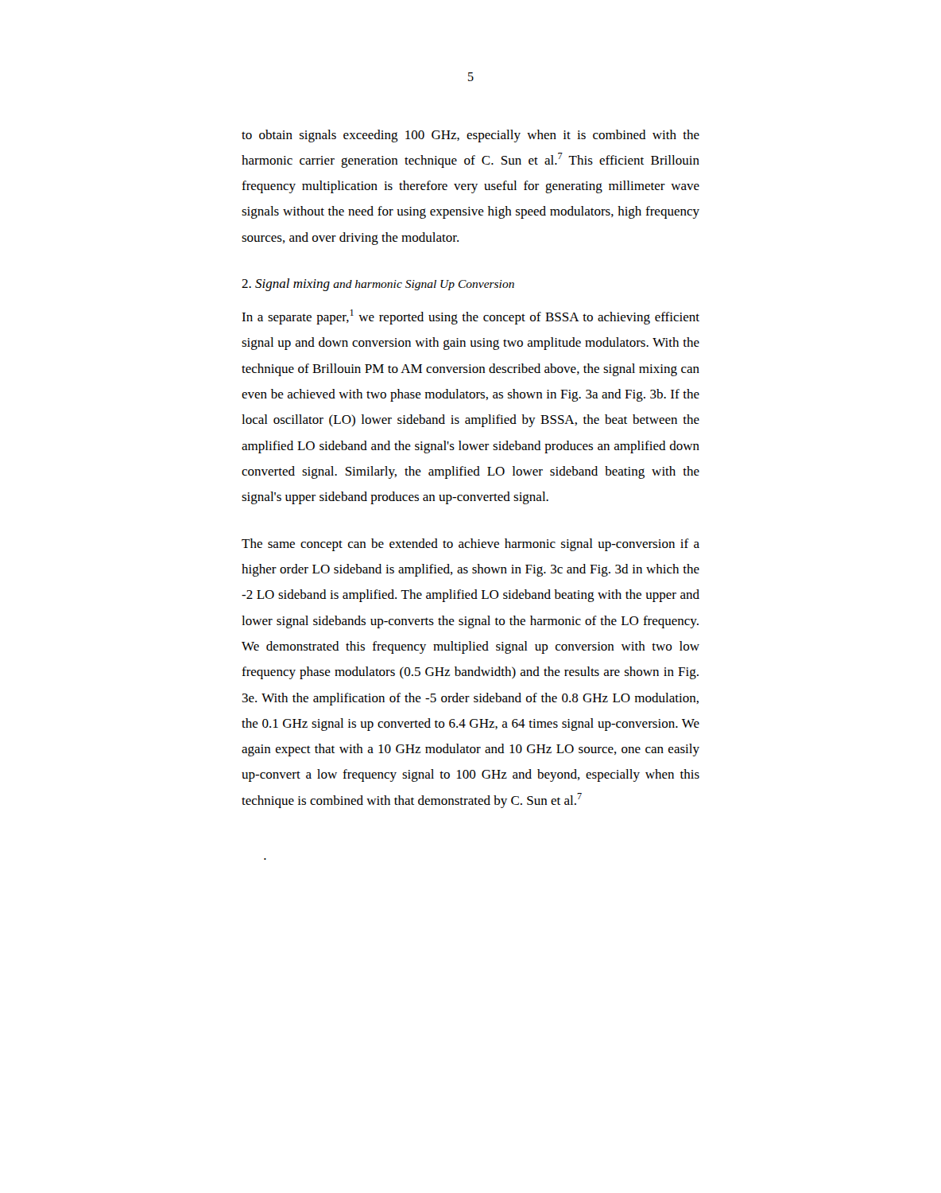5
to obtain signals exceeding 100 GHz, especially when it is combined with the harmonic carrier generation technique of C. Sun et al.7 This efficient Brillouin frequency multiplication is therefore very useful for generating millimeter wave signals without the need for using expensive high speed modulators, high frequency sources, and over driving the modulator.
2. Signal mixing and harmonic Signal Up Conversion
In a separate paper,1 we reported using the concept of BSSA to achieving efficient signal up and down conversion with gain using two amplitude modulators. With the technique of Brillouin PM to AM conversion described above, the signal mixing can even be achieved with two phase modulators, as shown in Fig. 3a and Fig. 3b. If the local oscillator (LO) lower sideband is amplified by BSSA, the beat between the amplified LO sideband and the signal's lower sideband produces an amplified down converted signal. Similarly, the amplified LO lower sideband beating with the signal's upper sideband produces an up-converted signal.
The same concept can be extended to achieve harmonic signal up-conversion if a higher order LO sideband is amplified, as shown in Fig. 3c and Fig. 3d in which the -2 LO sideband is amplified. The amplified LO sideband beating with the upper and lower signal sidebands up-converts the signal to the harmonic of the LO frequency. We demonstrated this frequency multiplied signal up conversion with two low frequency phase modulators (0.5 GHz bandwidth) and the results are shown in Fig. 3e. With the amplification of the -5 order sideband of the 0.8 GHz LO modulation, the 0.1 GHz signal is up converted to 6.4 GHz, a 64 times signal up-conversion. We again expect that with a 10 GHz modulator and 10 GHz LO source, one can easily up-convert a low frequency signal to 100 GHz and beyond, especially when this technique is combined with that demonstrated by C. Sun et al.7
.